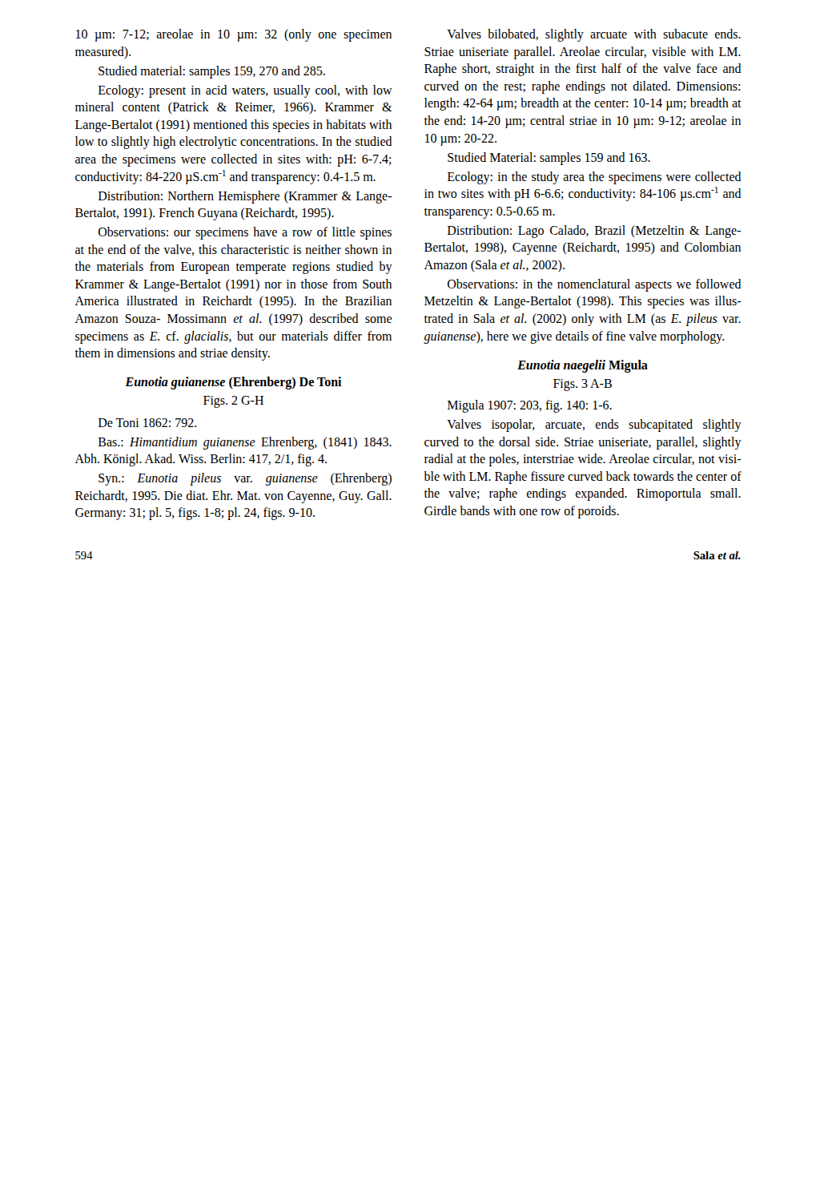10 µm: 7-12; areolae in 10 µm: 32 (only one specimen measured).
Studied material: samples 159, 270 and 285.
Ecology: present in acid waters, usually cool, with low mineral content (Patrick & Reimer, 1966). Krammer & Lange-Bertalot (1991) mentioned this species in habitats with low to slightly high electrolytic concentrations. In the studied area the specimens were collected in sites with: pH: 6-7.4; conductivity: 84-220 µS.cm-1 and transparency: 0.4-1.5 m.
Distribution: Northern Hemisphere (Krammer & Lange-Bertalot, 1991). French Guyana (Reichardt, 1995).
Observations: our specimens have a row of little spines at the end of the valve, this characteristic is neither shown in the materials from European temperate regions studied by Krammer & Lange-Bertalot (1991) nor in those from South America illustrated in Reichardt (1995). In the Brazilian Amazon Souza- Mossimann et al. (1997) described some specimens as E. cf. glacialis, but our materials differ from them in dimensions and striae density.
Eunotia guianense (Ehrenberg) De Toni
Figs. 2 G-H
De Toni 1862: 792.
Bas.: Himantidium guianense Ehrenberg, (1841) 1843. Abh. Königl. Akad. Wiss. Berlin: 417, 2/1, fig. 4.
Syn.: Eunotia pileus var. guianense (Ehrenberg) Reichardt, 1995. Die diat. Ehr. Mat. von Cayenne, Guy. Gall. Germany: 31; pl. 5, figs. 1-8; pl. 24, figs. 9-10.
Valves bilobated, slightly arcuate with subacute ends. Striae uniseriate parallel. Areolae circular, visible with LM. Raphe short, straight in the first half of the valve face and curved on the rest; raphe endings not dilated. Dimensions: length: 42-64 µm; breadth at the center: 10-14 µm; breadth at the end: 14-20 µm; central striae in 10 µm: 9-12; areolae in 10 µm: 20-22.
Studied Material: samples 159 and 163.
Ecology: in the study area the specimens were collected in two sites with pH 6-6.6; conductivity: 84-106 µs.cm-1 and transparency: 0.5-0.65 m.
Distribution: Lago Calado, Brazil (Metzeltin & Lange-Bertalot, 1998), Cayenne (Reichardt, 1995) and Colombian Amazon (Sala et al., 2002).
Observations: in the nomenclatural aspects we followed Metzeltin & Lange-Bertalot (1998). This species was illustrated in Sala et al. (2002) only with LM (as E. pileus var. guianense), here we give details of fine valve morphology.
Eunotia naegelii Migula
Figs. 3 A-B
Migula 1907: 203, fig. 140: 1-6.
Valves isopolar, arcuate, ends subcapitated slightly curved to the dorsal side. Striae uniseriate, parallel, slightly radial at the poles, interstriae wide. Areolae circular, not visible with LM. Raphe fissure curved back towards the center of the valve; raphe endings expanded. Rimoportula small. Girdle bands with one row of poroids.
594 Sala et al.